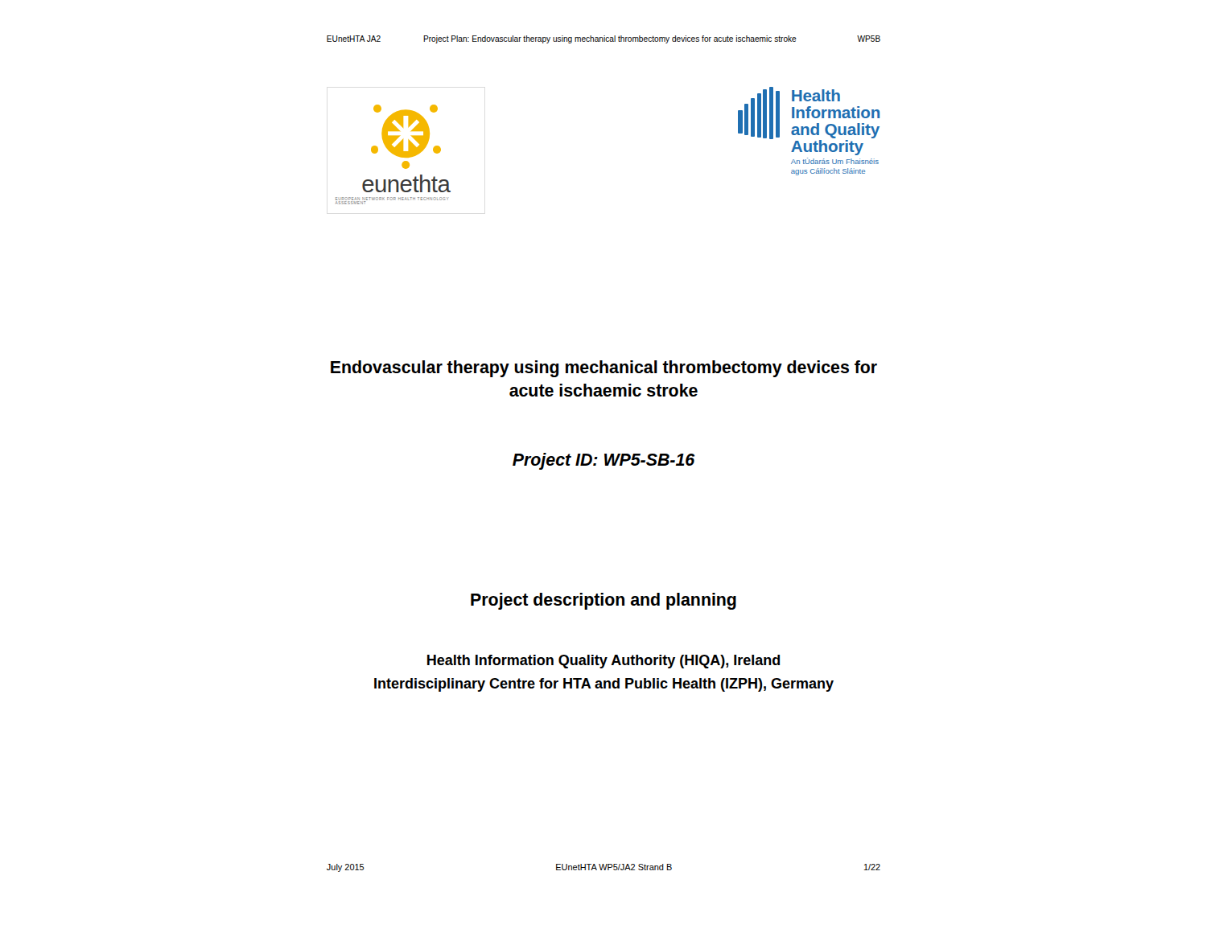EUnetHTA JA2
Project Plan: Endovascular therapy using mechanical thrombectomy devices for acute ischaemic stroke
WP5B
eunethta
European network for Health Technology Assessment
Health
Information
and Quality
Authority
An tÚdarás Um Fhaisnéis
agus Cáilíocht Sláinte
Endovascular therapy using mechanical thrombectomy devices for acute ischaemic stroke
Project ID: WP5-SB-16
Project description and planning
Health Information Quality Authority (HIQA), Ireland
Interdisciplinary Centre for HTA and Public Health (IZPH), Germany
July 2015
EUnetHTA WP5/JA2 Strand B
1/22